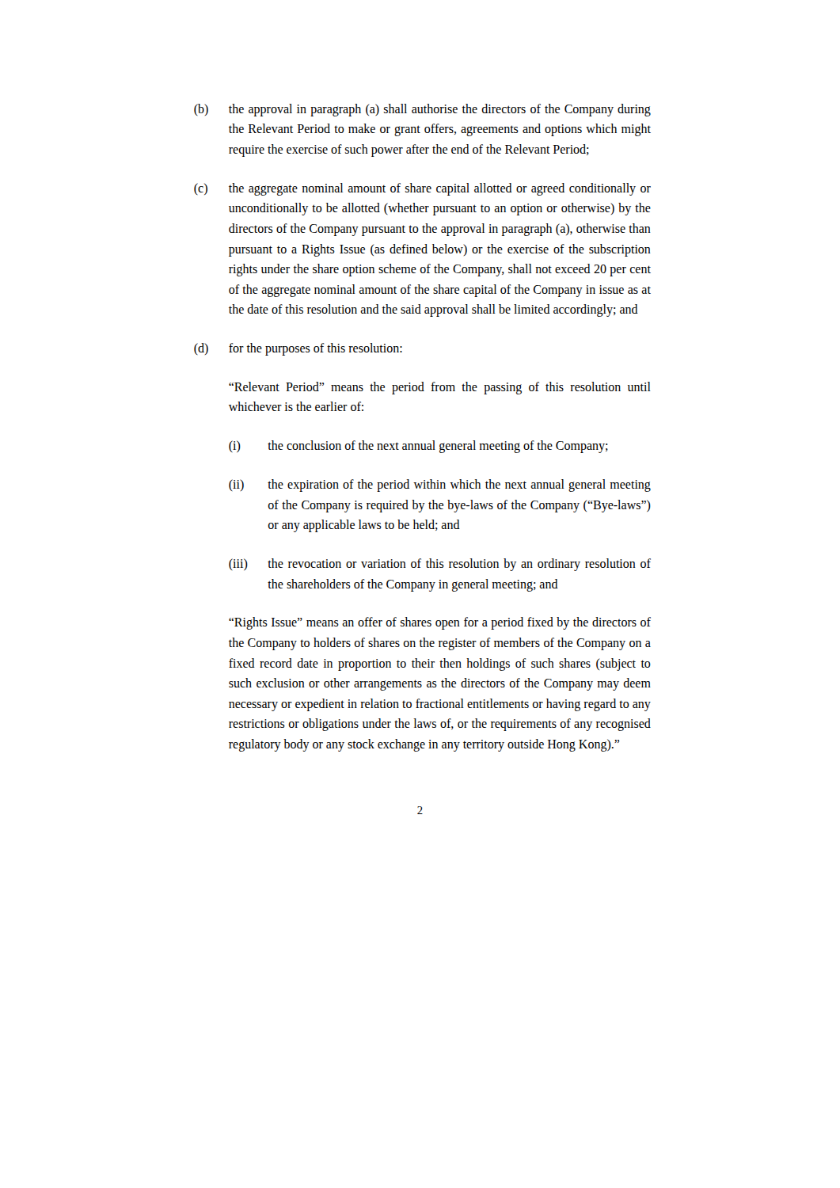(b)
the approval in paragraph (a) shall authorise the directors of the Company during the Relevant Period to make or grant offers, agreements and options which might require the exercise of such power after the end of the Relevant Period;
(c)
the aggregate nominal amount of share capital allotted or agreed conditionally or unconditionally to be allotted (whether pursuant to an option or otherwise) by the directors of the Company pursuant to the approval in paragraph (a), otherwise than pursuant to a Rights Issue (as defined below) or the exercise of the subscription rights under the share option scheme of the Company, shall not exceed 20 per cent of the aggregate nominal amount of the share capital of the Company in issue as at the date of this resolution and the said approval shall be limited accordingly; and
(d)
for the purposes of this resolution:
“Relevant Period” means the period from the passing of this resolution until whichever is the earlier of:
(i)
the conclusion of the next annual general meeting of the Company;
(ii)
the expiration of the period within which the next annual general meeting of the Company is required by the bye-laws of the Company (“Bye-laws”) or any applicable laws to be held; and
(iii)
the revocation or variation of this resolution by an ordinary resolution of the shareholders of the Company in general meeting; and
“Rights Issue” means an offer of shares open for a period fixed by the directors of the Company to holders of shares on the register of members of the Company on a fixed record date in proportion to their then holdings of such shares (subject to such exclusion or other arrangements as the directors of the Company may deem necessary or expedient in relation to fractional entitlements or having regard to any restrictions or obligations under the laws of, or the requirements of any recognised regulatory body or any stock exchange in any territory outside Hong Kong).”
2